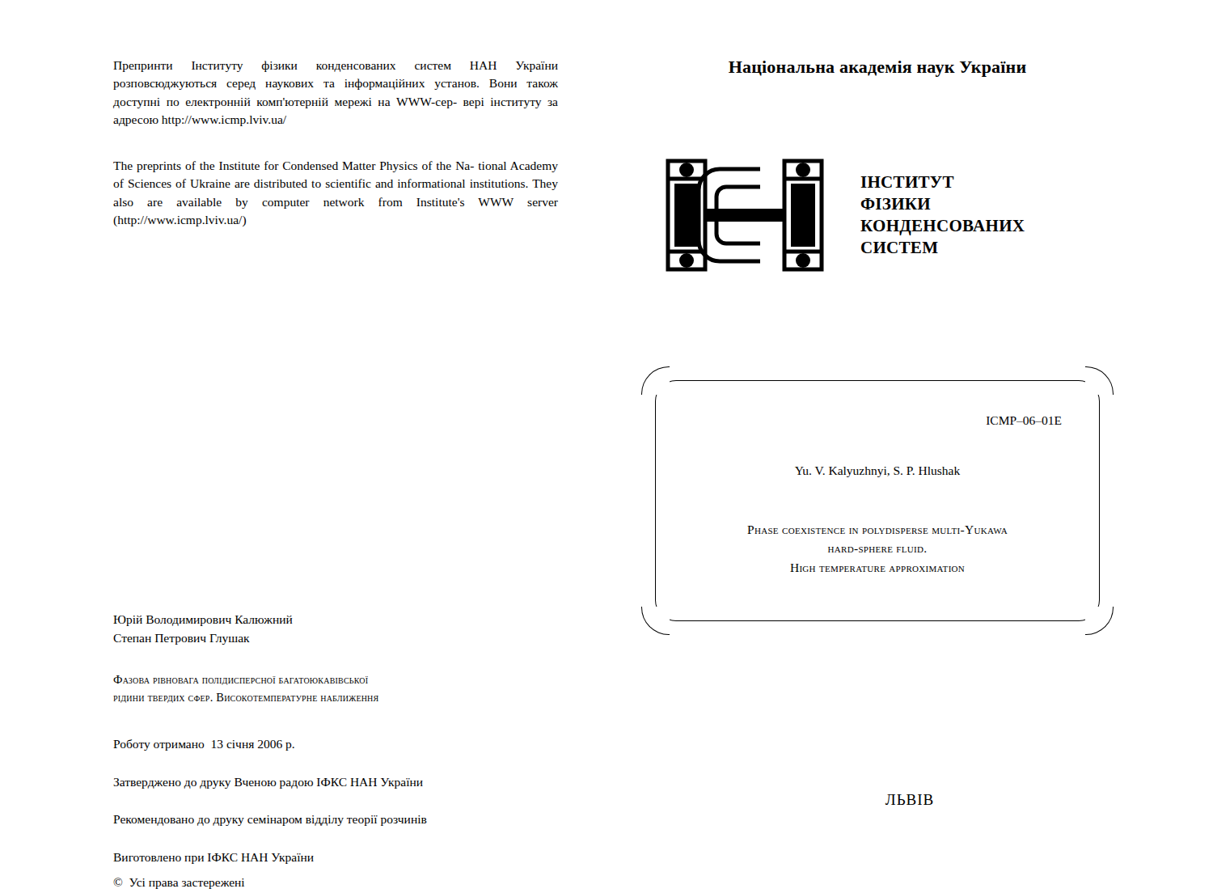Препринти Інституту фізики конденсованих систем НАН України розповсюджуються серед наукових та інформаційних установ. Вони також доступні по електронній комп'ютерній мережі на WWW-сер- вері інституту за адресою http://www.icmp.lviv.ua/
The preprints of the Institute for Condensed Matter Physics of the Na- tional Academy of Sciences of Ukraine are distributed to scientific and informational institutions. They also are available by computer network from Institute's WWW server (http://www.icmp.lviv.ua/)
Юрій Володимирович Калюжний
Степан Петрович Глушак
Фазова рівновага полідисперсної багатоюкавівської
рідини твердих сфер. Високотемпературне наближення
Роботу отримано 13 січня 2006 р.
Затверджено до друку Вченою радою ІФКС НАН України
Рекомендовано до друку семінаром відділу теорії розчинів
Виготовлено при ІФКС НАН України
© Усі права застережені
Національна академія наук України
ІНСТИТУТ
ФІЗИКИ
КОНДЕНСОВАНИХ
СИСТЕМ
ICMP–06–01E
Yu. V. Kalyuzhnyi, S. P. Hlushak
Phase coexistence in polydisperse multi-Yukawa
hard-sphere fluid.
High temperature approximation
ЛЬВІВ